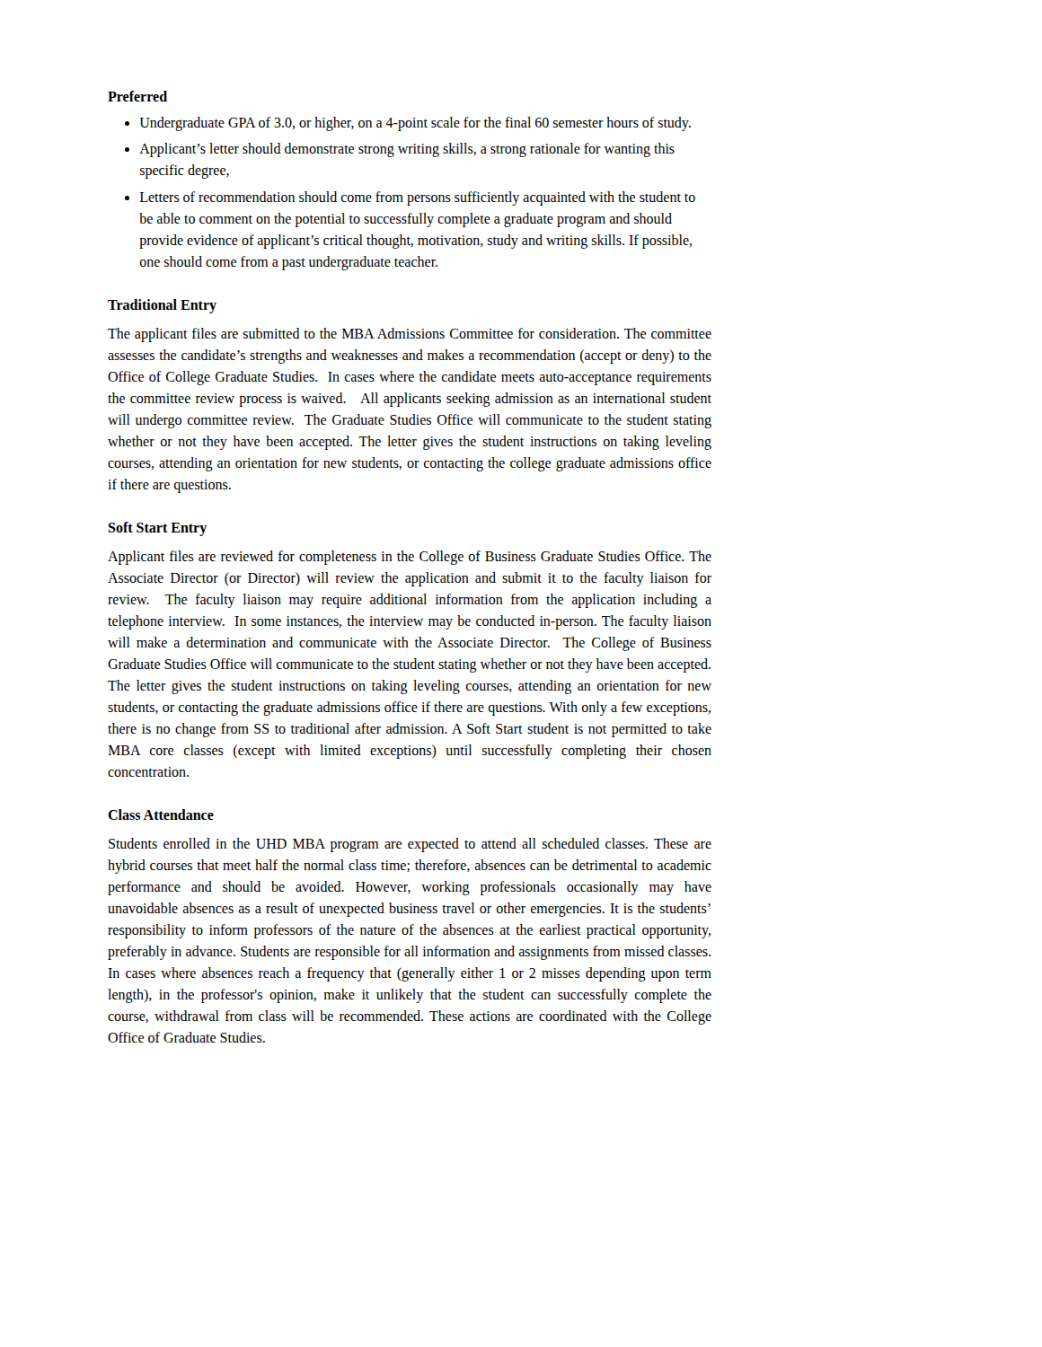Preferred
Undergraduate GPA of 3.0, or higher, on a 4-point scale for the final 60 semester hours of study.
Applicant’s letter should demonstrate strong writing skills, a strong rationale for wanting this specific degree,
Letters of recommendation should come from persons sufficiently acquainted with the student to be able to comment on the potential to successfully complete a graduate program and should provide evidence of applicant’s critical thought, motivation, study and writing skills. If possible, one should come from a past undergraduate teacher.
Traditional Entry
The applicant files are submitted to the MBA Admissions Committee for consideration. The committee assesses the candidate’s strengths and weaknesses and makes a recommendation (accept or deny) to the Office of College Graduate Studies. In cases where the candidate meets auto-acceptance requirements the committee review process is waived. All applicants seeking admission as an international student will undergo committee review. The Graduate Studies Office will communicate to the student stating whether or not they have been accepted. The letter gives the student instructions on taking leveling courses, attending an orientation for new students, or contacting the college graduate admissions office if there are questions.
Soft Start Entry
Applicant files are reviewed for completeness in the College of Business Graduate Studies Office. The Associate Director (or Director) will review the application and submit it to the faculty liaison for review. The faculty liaison may require additional information from the application including a telephone interview. In some instances, the interview may be conducted in-person. The faculty liaison will make a determination and communicate with the Associate Director. The College of Business Graduate Studies Office will communicate to the student stating whether or not they have been accepted. The letter gives the student instructions on taking leveling courses, attending an orientation for new students, or contacting the graduate admissions office if there are questions. With only a few exceptions, there is no change from SS to traditional after admission. A Soft Start student is not permitted to take MBA core classes (except with limited exceptions) until successfully completing their chosen concentration.
Class Attendance
Students enrolled in the UHD MBA program are expected to attend all scheduled classes. These are hybrid courses that meet half the normal class time; therefore, absences can be detrimental to academic performance and should be avoided. However, working professionals occasionally may have unavoidable absences as a result of unexpected business travel or other emergencies. It is the students’ responsibility to inform professors of the nature of the absences at the earliest practical opportunity, preferably in advance. Students are responsible for all information and assignments from missed classes. In cases where absences reach a frequency that (generally either 1 or 2 misses depending upon term length), in the professor's opinion, make it unlikely that the student can successfully complete the course, withdrawal from class will be recommended. These actions are coordinated with the College Office of Graduate Studies.